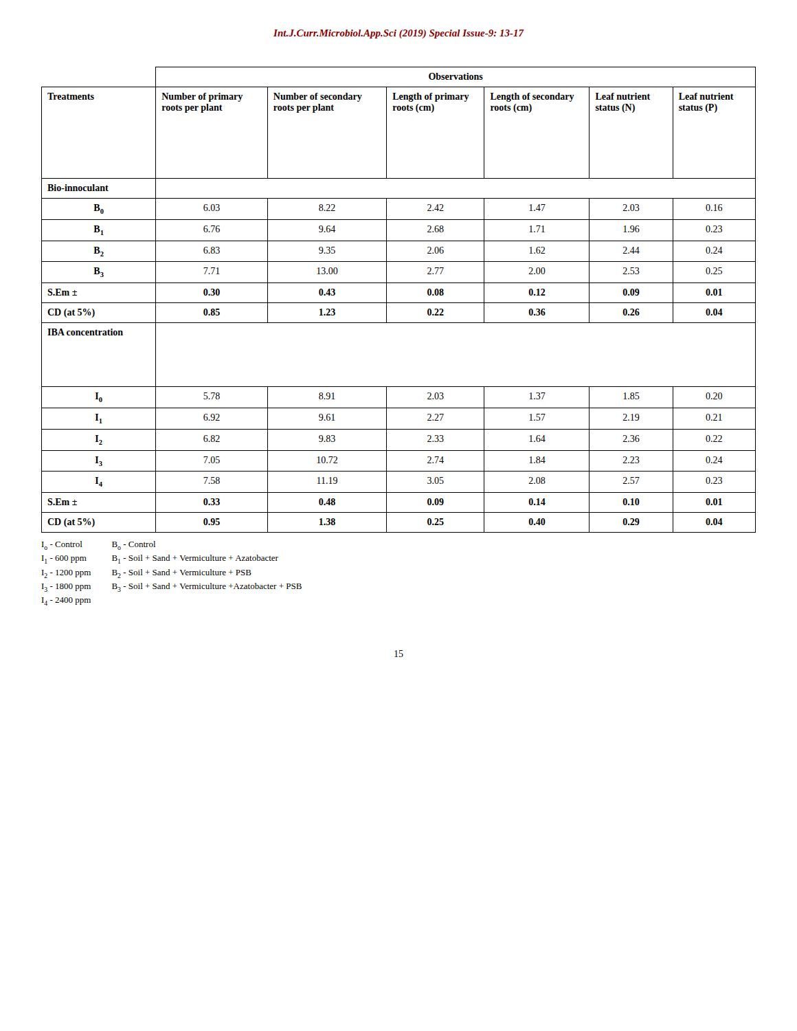Int.J.Curr.Microbiol.App.Sci (2019) Special Issue-9: 13-17
| | Observations |
| Treatments | Number of primary roots per plant | Number of secondary roots per plant | Length of primary roots (cm) | Length of secondary roots (cm) | Leaf nutrient status (N) | Leaf nutrient status (P) |
| Bio-innoculant | |
| B 0 | 6.03 | 8.22 | 2.42 | 1.47 | 2.03 | 0.16 |
| B 1 | 6.76 | 9.64 | 2.68 | 1.71 | 1.96 | 0.23 |
| B 2 | 6.83 | 9.35 | 2.06 | 1.62 | 2.44 | 0.24 |
| B 3 | 7.71 | 13.00 | 2.77 | 2.00 | 2.53 | 0.25 |
| S.Em ± | 0.30 | 0.43 | 0.08 | 0.12 | 0.09 | 0.01 |
| CD (at 5%) | 0.85 | 1.23 | 0.22 | 0.36 | 0.26 | 0.04 |
| IBA concentration | |
| I 0 | 5.78 | 8.91 | 2.03 | 1.37 | 1.85 | 0.20 |
| I 1 | 6.92 | 9.61 | 2.27 | 1.57 | 2.19 | 0.21 |
| I 2 | 6.82 | 9.83 | 2.33 | 1.64 | 2.36 | 0.22 |
| I 3 | 7.05 | 10.72 | 2.74 | 1.84 | 2.23 | 0.24 |
| I 4 | 7.58 | 11.19 | 3.05 | 2.08 | 2.57 | 0.23 |
| S.Em ± | 0.33 | 0.48 | 0.09 | 0.14 | 0.10 | 0.01 |
| CD (at 5%) | 0.95 | 1.38 | 0.25 | 0.40 | 0.29 | 0.04 |
| I o - Control | B o - Control |
| I 1 - 600 ppm | B 1 - Soil + Sand + Vermiculture + Azatobacter |
| I 2 - 1200 ppm | B 2 - Soil + Sand + Vermiculture + PSB |
| I 3 - 1800 ppm | B 3 - Soil + Sand + Vermiculture +Azatobacter + PSB |
| I 4 - 2400 ppm | |
15